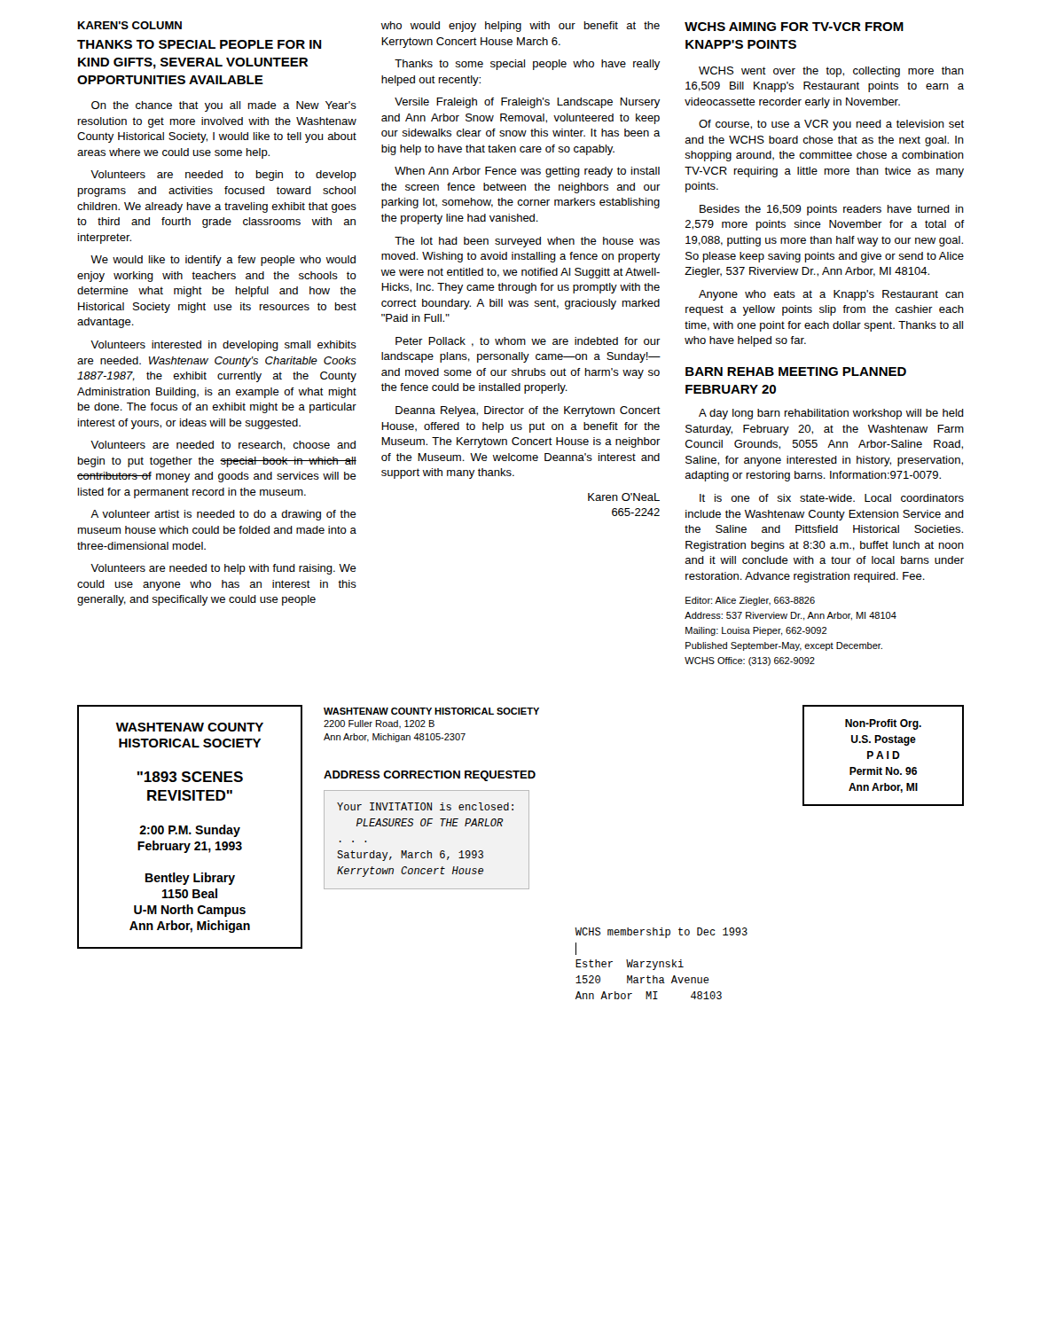KAREN'S COLUMN
THANKS TO SPECIAL PEOPLE FOR IN KIND GIFTS, SEVERAL VOLUNTEER OPPORTUNITIES AVAILABLE
On the chance that you all made a New Year's resolution to get more involved with the Washtenaw County Historical Society, I would like to tell you about areas where we could use some help.
Volunteers are needed to begin to develop programs and activities focused toward school children. We already have a traveling exhibit that goes to third and fourth grade classrooms with an interpreter.
We would like to identify a few people who would enjoy working with teachers and the schools to determine what might be helpful and how the Historical Society might use its resources to best advantage.
Volunteers interested in developing small exhibits are needed. Washtenaw County's Charitable Cooks 1887-1987, the exhibit currently at the County Administration Building, is an example of what might be done. The focus of an exhibit might be a particular interest of yours, or ideas will be suggested.
Volunteers are needed to research, choose and begin to put together the special book in which all contributors of money and goods and services will be listed for a permanent record in the museum.
A volunteer artist is needed to do a drawing of the museum house which could be folded and made into a three-dimensional model.
Volunteers are needed to help with fund raising. We could use anyone who has an interest in this generally, and specifically we could use people
who would enjoy helping with our benefit at the Kerrytown Concert House March 6.
Thanks to some special people who have really helped out recently:
Versile Fraleigh of Fraleigh's Landscape Nursery and Ann Arbor Snow Removal, volunteered to keep our sidewalks clear of snow this winter. It has been a big help to have that taken care of so capably.
When Ann Arbor Fence was getting ready to install the screen fence between the neighbors and our parking lot, somehow, the corner markers establishing the property line had vanished.
The lot had been surveyed when the house was moved. Wishing to avoid installing a fence on property we were not entitled to, we notified Al Suggitt at Atwell-Hicks, Inc. They came through for us promptly with the correct boundary. A bill was sent, graciously marked "Paid in Full."
Peter Pollack , to whom we are indebted for our landscape plans, personally came—on a Sunday!—and moved some of our shrubs out of harm's way so the fence could be installed properly.
Deanna Relyea, Director of the Kerrytown Concert House, offered to help us put on a benefit for the Museum. The Kerrytown Concert House is a neighbor of the Museum. We welcome Deanna's interest and support with many thanks.
Karen O'NeaL
665-2242
WCHS AIMING FOR TV-VCR FROM KNAPP'S POINTS
WCHS went over the top, collecting more than 16,509 Bill Knapp's Restaurant points to earn a videocassette recorder early in November.
Of course, to use a VCR you need a television set and the WCHS board chose that as the next goal. In shopping around, the committee chose a combination TV-VCR requiring a little more than twice as many points.
Besides the 16,509 points readers have turned in 2,579 more points since November for a total of 19,088, putting us more than half way to our new goal. So please keep saving points and give or send to Alice Ziegler, 537 Riverview Dr., Ann Arbor, MI 48104.
Anyone who eats at a Knapp's Restaurant can request a yellow points slip from the cashier each time, with one point for each dollar spent. Thanks to all who have helped so far.
BARN REHAB MEETING PLANNED FEBRUARY 20
A day long barn rehabilitation workshop will be held Saturday, February 20, at the Washtenaw Farm Council Grounds, 5055 Ann Arbor-Saline Road, Saline, for anyone interested in history, preservation, adapting or restoring barns. Information:971-0079.
It is one of six state-wide. Local coordinators include the Washtenaw County Extension Service and the Saline and Pittsfield Historical Societies. Registration begins at 8:30 a.m., buffet lunch at noon and it will conclude with a tour of local barns under restoration. Advance registration required. Fee.
Editor: Alice Ziegler, 663-8826
Address: 537 Riverview Dr., Ann Arbor, MI 48104
Mailing: Louisa Pieper, 662-9092
Published September-May, except December.
WCHS Office: (313) 662-9092
WASHTENAW COUNTY
HISTORICAL SOCIETY
"1893 SCENES
REVISITED"
2:00 P.M. Sunday
February 21, 1993
Bentley Library
1150 Beal
U-M North Campus
Ann Arbor, Michigan
Washtenaw County Historical Society
2200 Fuller Road, 1202 B
Ann Arbor, Michigan 48105-2307
ADDRESS CORRECTION REQUESTED
Your INVITATION is enclosed:
PLEASURES OF THE PARLOR
. . .
Saturday, March 6, 1993
Kerrytown Concert House
WCHS membership to Dec 1993
Esther Warzynski
1520 Martha Avenue
Ann Arbor MI 48103
Non-Profit Org.
U.S. Postage
P A I D
Permit No. 96
Ann Arbor, MI